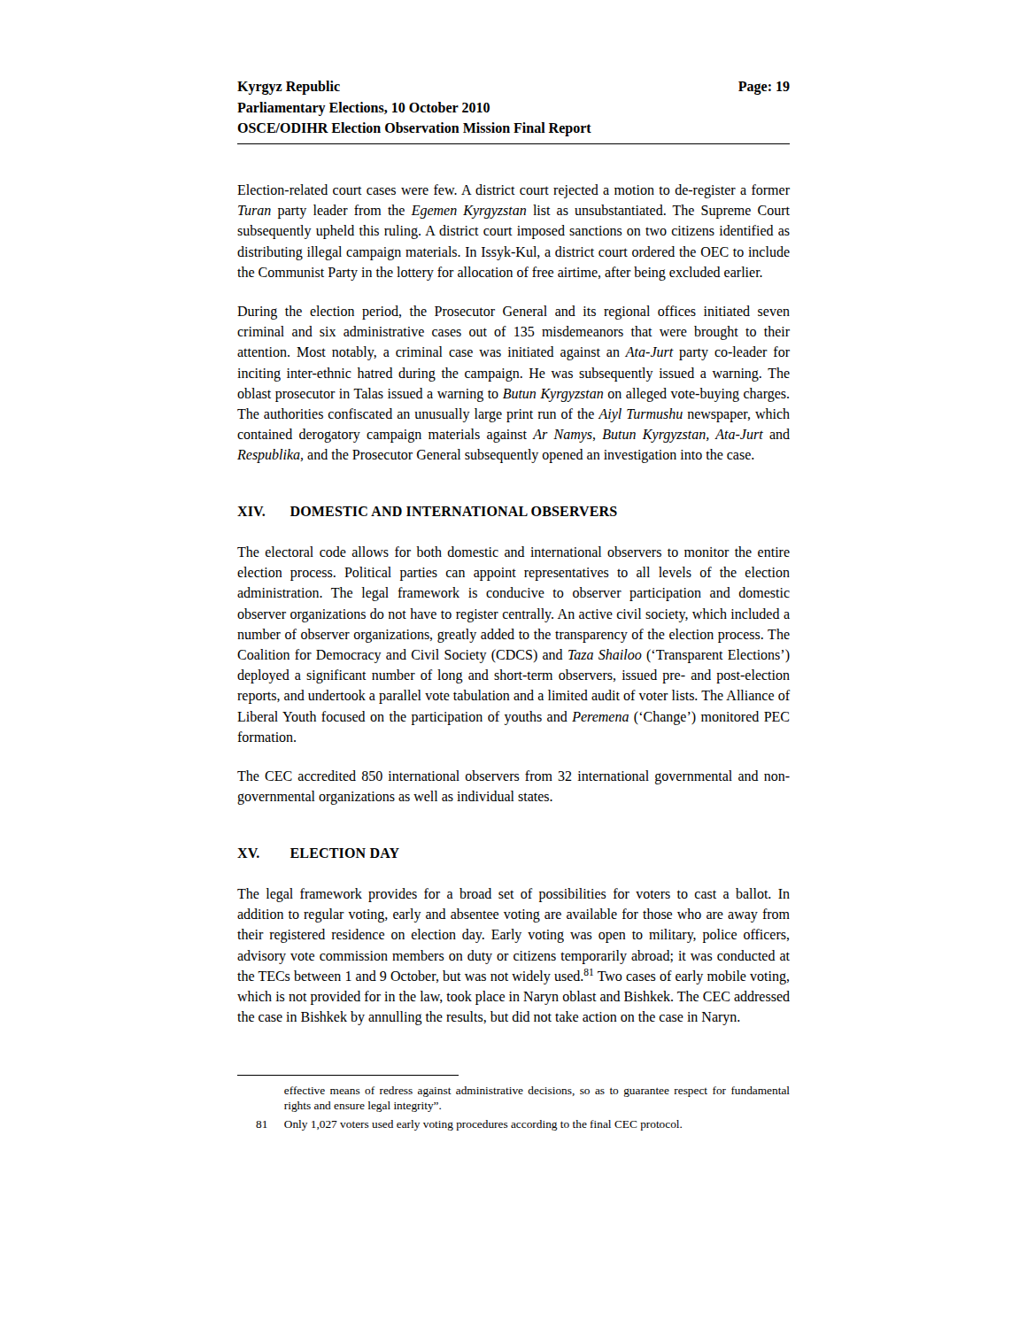Kyrgyz Republic Parliamentary Elections, 10 October 2010 OSCE/ODIHR Election Observation Mission Final Report
Page: 19
Election-related court cases were few. A district court rejected a motion to de-register a former Turan party leader from the Egemen Kyrgyzstan list as unsubstantiated. The Supreme Court subsequently upheld this ruling. A district court imposed sanctions on two citizens identified as distributing illegal campaign materials. In Issyk-Kul, a district court ordered the OEC to include the Communist Party in the lottery for allocation of free airtime, after being excluded earlier.
During the election period, the Prosecutor General and its regional offices initiated seven criminal and six administrative cases out of 135 misdemeanors that were brought to their attention. Most notably, a criminal case was initiated against an Ata-Jurt party co-leader for inciting inter-ethnic hatred during the campaign. He was subsequently issued a warning. The oblast prosecutor in Talas issued a warning to Butun Kyrgyzstan on alleged vote-buying charges. The authorities confiscated an unusually large print run of the Aiyl Turmushu newspaper, which contained derogatory campaign materials against Ar Namys, Butun Kyrgyzstan, Ata-Jurt and Respublika, and the Prosecutor General subsequently opened an investigation into the case.
XIV. Domestic and International Observers
The electoral code allows for both domestic and international observers to monitor the entire election process. Political parties can appoint representatives to all levels of the election administration. The legal framework is conducive to observer participation and domestic observer organizations do not have to register centrally. An active civil society, which included a number of observer organizations, greatly added to the transparency of the election process. The Coalition for Democracy and Civil Society (CDCS) and Taza Shailoo (‘Transparent Elections’) deployed a significant number of long and short-term observers, issued pre- and post-election reports, and undertook a parallel vote tabulation and a limited audit of voter lists. The Alliance of Liberal Youth focused on the participation of youths and Peremena (‘Change’) monitored PEC formation.
The CEC accredited 850 international observers from 32 international governmental and non-governmental organizations as well as individual states.
XV. Election Day
The legal framework provides for a broad set of possibilities for voters to cast a ballot. In addition to regular voting, early and absentee voting are available for those who are away from their registered residence on election day. Early voting was open to military, police officers, advisory vote commission members on duty or citizens temporarily abroad; it was conducted at the TECs between 1 and 9 October, but was not widely used.81 Two cases of early mobile voting, which is not provided for in the law, took place in Naryn oblast and Bishkek. The CEC addressed the case in Bishkek by annulling the results, but did not take action on the case in Naryn.
effective means of redress against administrative decisions, so as to guarantee respect for fundamental rights and ensure legal integrity”.
81
Only 1,027 voters used early voting procedures according to the final CEC protocol.